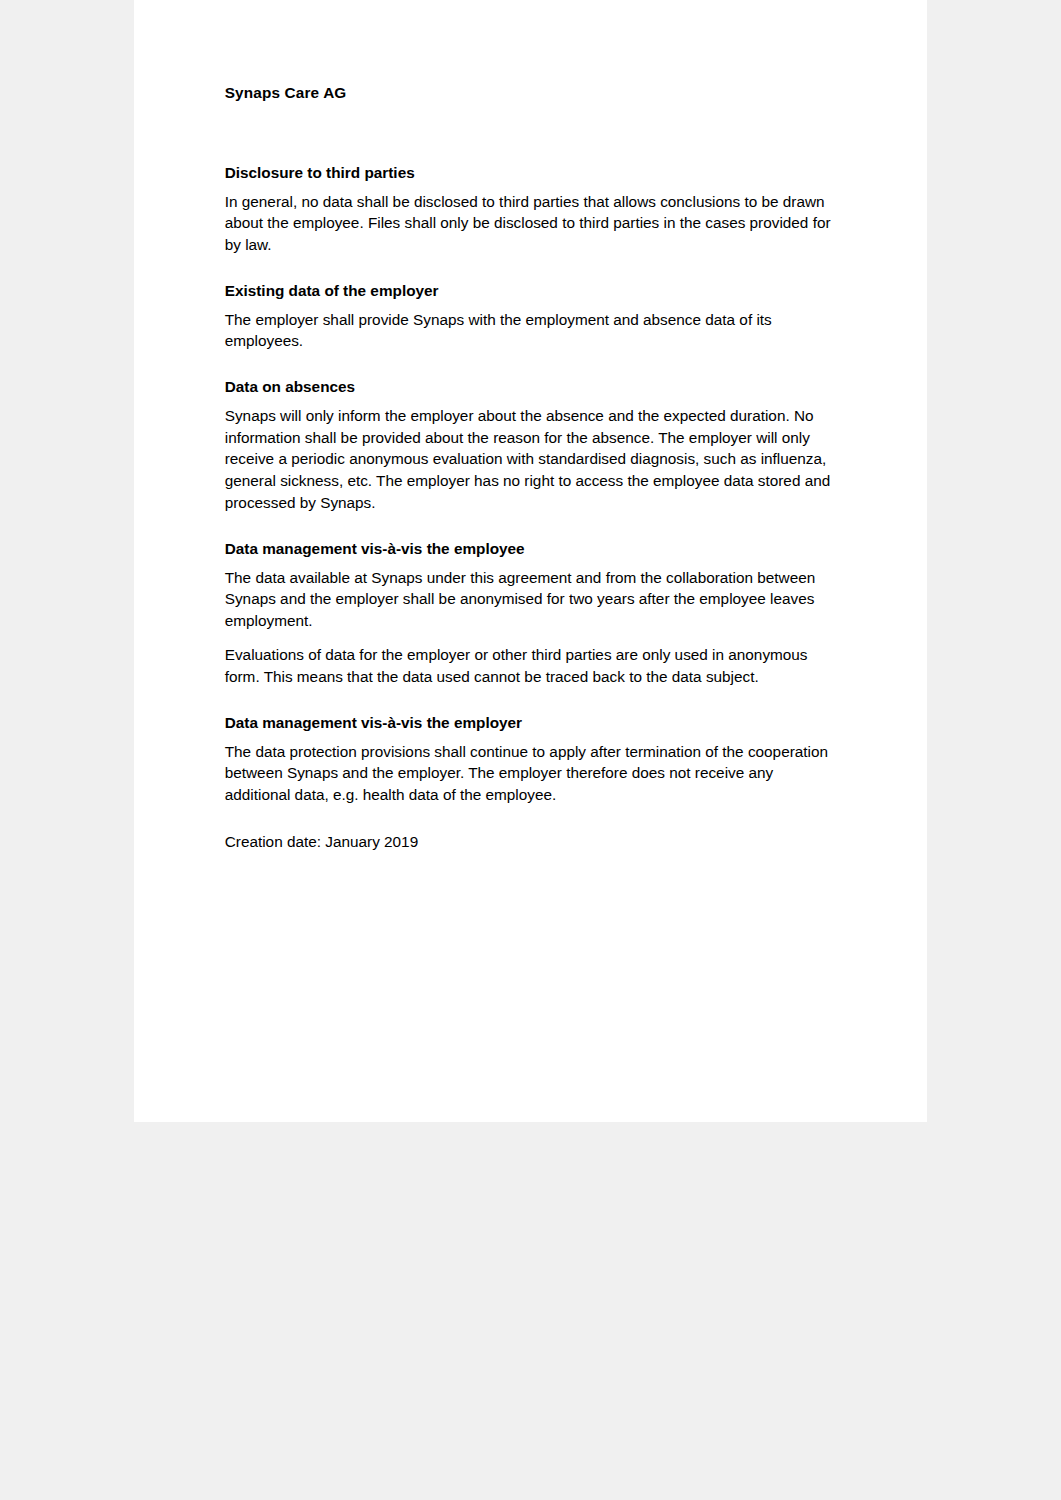Synaps Care AG
Disclosure to third parties
In general, no data shall be disclosed to third parties that allows conclusions to be drawn about the employee. Files shall only be disclosed to third parties in the cases provided for by law.
Existing data of the employer
The employer shall provide Synaps with the employment and absence data of its employees.
Data on absences
Synaps will only inform the employer about the absence and the expected duration. No information shall be provided about the reason for the absence. The employer will only receive a periodic anonymous evaluation with standardised diagnosis, such as influenza, general sickness, etc. The employer has no right to access the employee data stored and processed by Synaps.
Data management vis-à-vis the employee
The data available at Synaps under this agreement and from the collaboration between Synaps and the employer shall be anonymised for two years after the employee leaves employment.
Evaluations of data for the employer or other third parties are only used in anonymous form. This means that the data used cannot be traced back to the data subject.
Data management vis-à-vis the employer
The data protection provisions shall continue to apply after termination of the cooperation between Synaps and the employer. The employer therefore does not receive any additional data, e.g. health data of the employee.
Creation date: January 2019